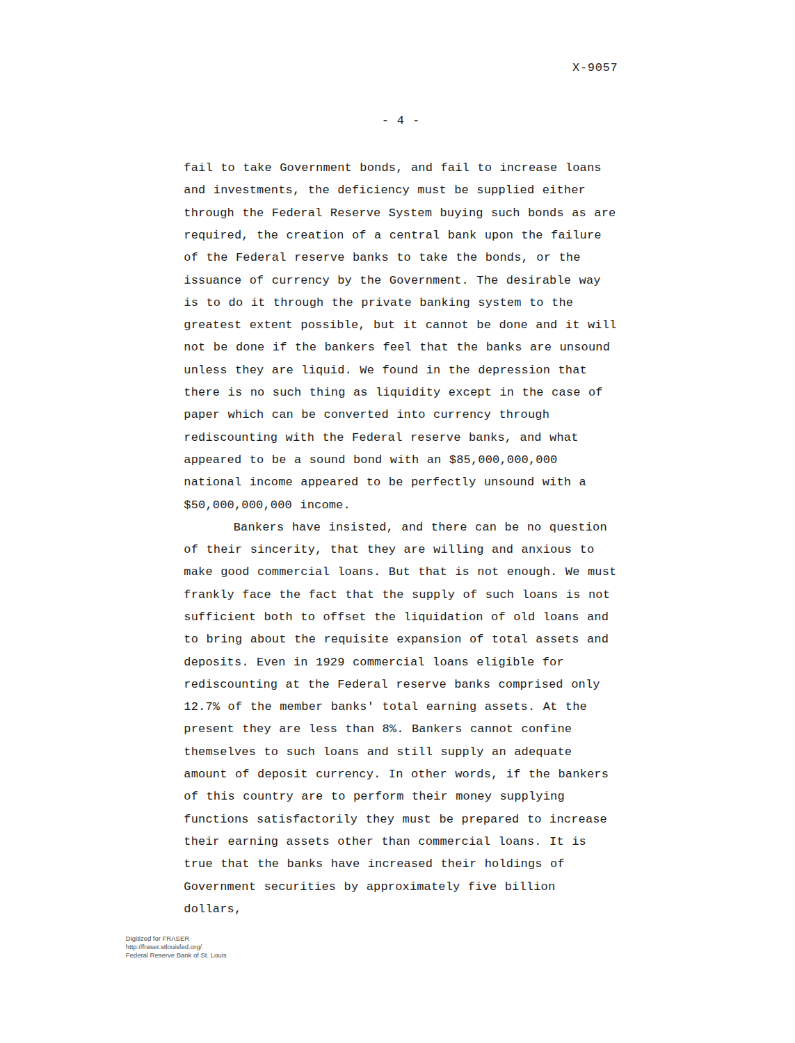X-9057
- 4 -
fail to take Government bonds, and fail to increase loans and investments, the deficiency must be supplied either through the Federal Reserve System buying such bonds as are required, the creation of a central bank upon the failure of the Federal reserve banks to take the bonds, or the issuance of currency by the Government. The desirable way is to do it through the private banking system to the greatest extent possible, but it cannot be done and it will not be done if the bankers feel that the banks are unsound unless they are liquid. We found in the depression that there is no such thing as liquidity except in the case of paper which can be converted into currency through rediscounting with the Federal reserve banks, and what appeared to be a sound bond with an $85,000,000,000 national income appeared to be perfectly unsound with a $50,000,000,000 income.
Bankers have insisted, and there can be no question of their sincerity, that they are willing and anxious to make good commercial loans. But that is not enough. We must frankly face the fact that the supply of such loans is not sufficient both to offset the liquidation of old loans and to bring about the requisite expansion of total assets and deposits. Even in 1929 commercial loans eligible for rediscounting at the Federal reserve banks comprised only 12.7% of the member banks' total earning assets. At the present they are less than 8%. Bankers cannot confine themselves to such loans and still supply an adequate amount of deposit currency. In other words, if the bankers of this country are to perform their money supplying functions satisfactorily they must be prepared to increase their earning assets other than commercial loans. It is true that the banks have increased their holdings of Government securities by approximately five billion dollars,
Digitized for FRASER
http://fraser.stlouisfed.org/
Federal Reserve Bank of St. Louis